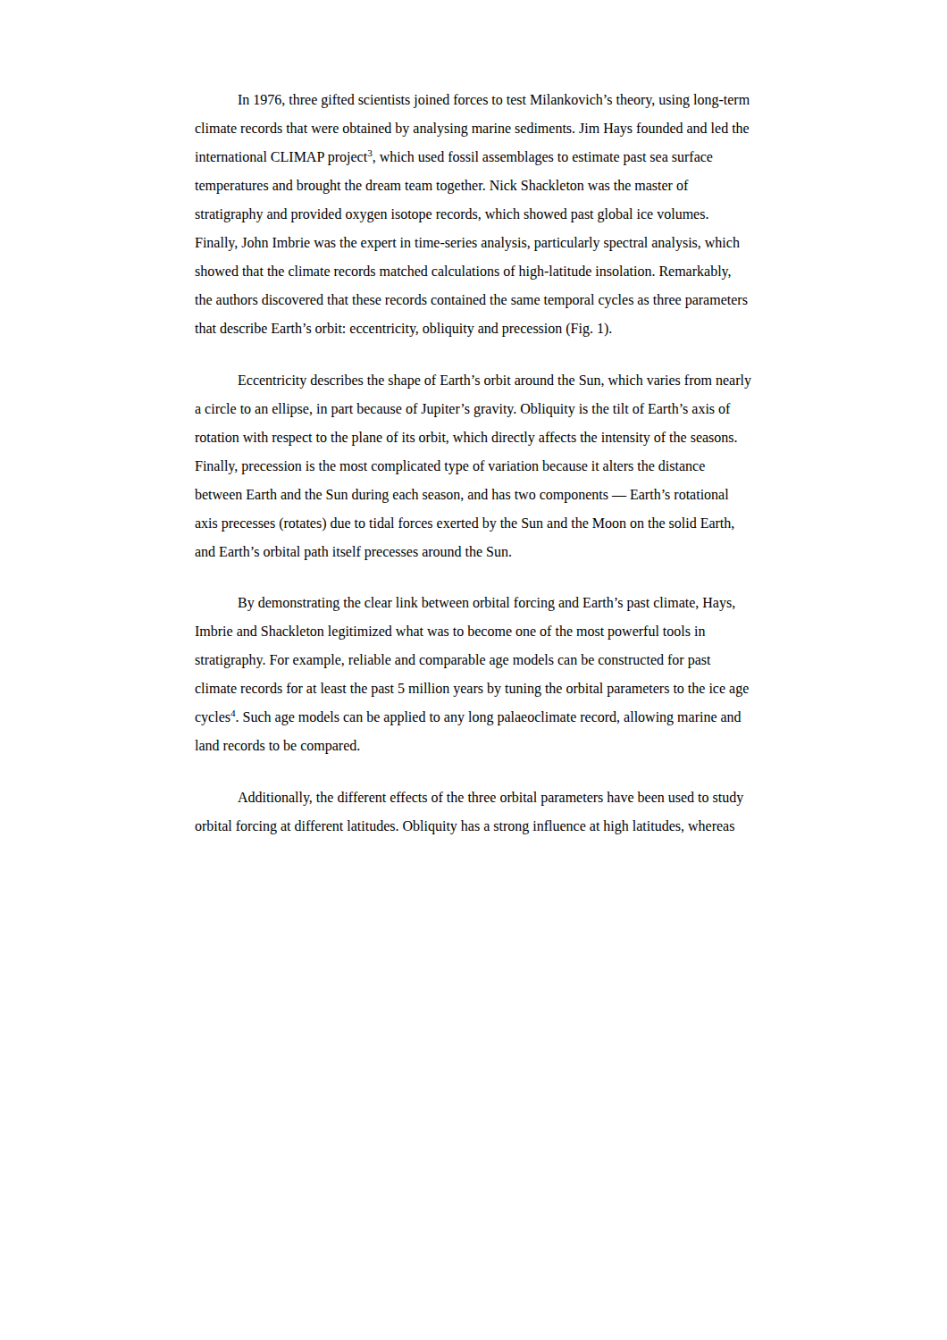In 1976, three gifted scientists joined forces to test Milankovich’s theory, using long-term climate records that were obtained by analysing marine sediments. Jim Hays founded and led the international CLIMAP project3, which used fossil assemblages to estimate past sea surface temperatures and brought the dream team together. Nick Shackleton was the master of stratigraphy and provided oxygen isotope records, which showed past global ice volumes. Finally, John Imbrie was the expert in time-series analysis, particularly spectral analysis, which showed that the climate records matched calculations of high-latitude insolation. Remarkably, the authors discovered that these records contained the same temporal cycles as three parameters that describe Earth’s orbit: eccentricity, obliquity and precession (Fig. 1).
Eccentricity describes the shape of Earth’s orbit around the Sun, which varies from nearly a circle to an ellipse, in part because of Jupiter’s gravity. Obliquity is the tilt of Earth’s axis of rotation with respect to the plane of its orbit, which directly affects the intensity of the seasons. Finally, precession is the most complicated type of variation because it alters the distance between Earth and the Sun during each season, and has two components — Earth’s rotational axis precesses (rotates) due to tidal forces exerted by the Sun and the Moon on the solid Earth, and Earth’s orbital path itself precesses around the Sun.
By demonstrating the clear link between orbital forcing and Earth’s past climate, Hays, Imbrie and Shackleton legitimized what was to become one of the most powerful tools in stratigraphy. For example, reliable and comparable age models can be constructed for past climate records for at least the past 5 million years by tuning the orbital parameters to the ice age cycles4. Such age models can be applied to any long palaeoclimate record, allowing marine and land records to be compared.
Additionally, the different effects of the three orbital parameters have been used to study orbital forcing at different latitudes. Obliquity has a strong influence at high latitudes, whereas